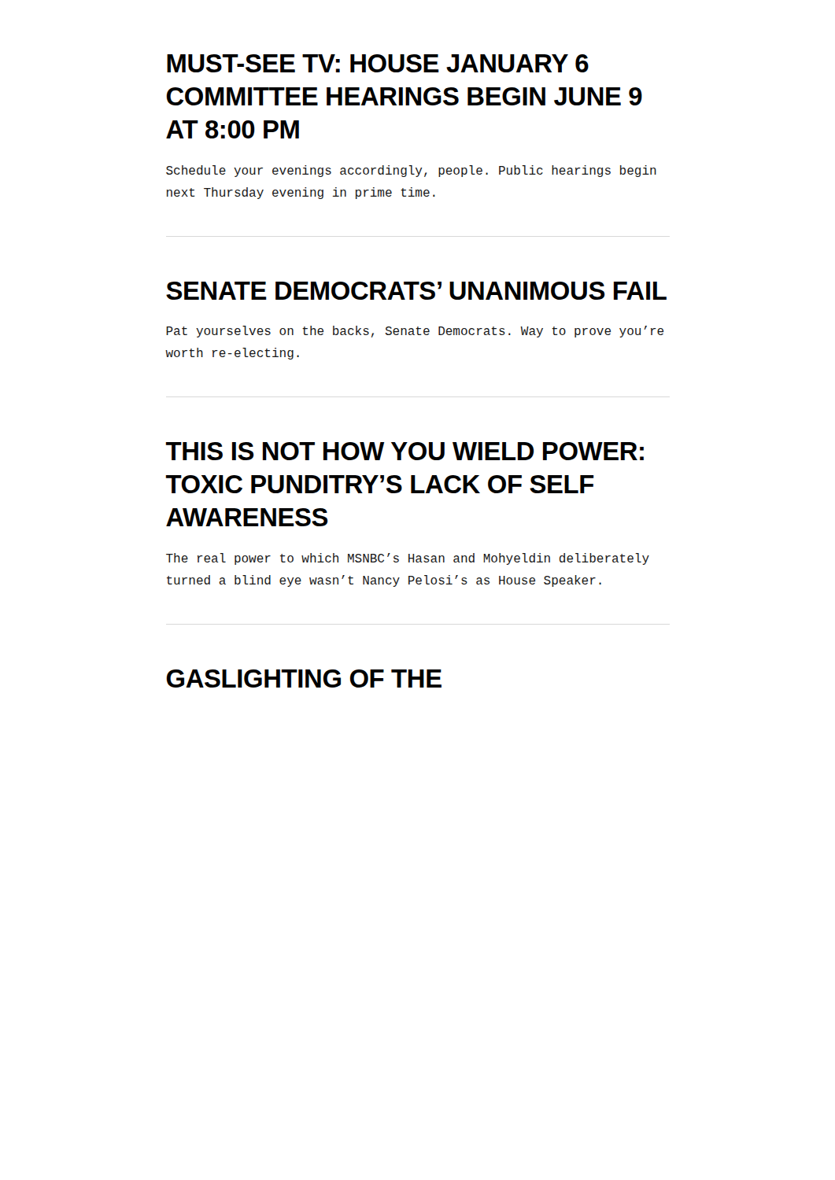Must-See TV: House January 6 Committee Hearings Begin June 9 at 8:00 pm
Schedule your evenings accordingly, people. Public hearings begin next Thursday evening in prime time.
Senate Democrats’ Unanimous Fail
Pat yourselves on the backs, Senate Democrats. Way to prove you’re worth re-electing.
This Is Not How You Wield Power: Toxic Punditry’s Lack of Self Awareness
The real power to which MSNBC’s Hasan and Mohyeldin deliberately turned a blind eye wasn’t Nancy Pelosi’s as House Speaker.
Gaslighting of the